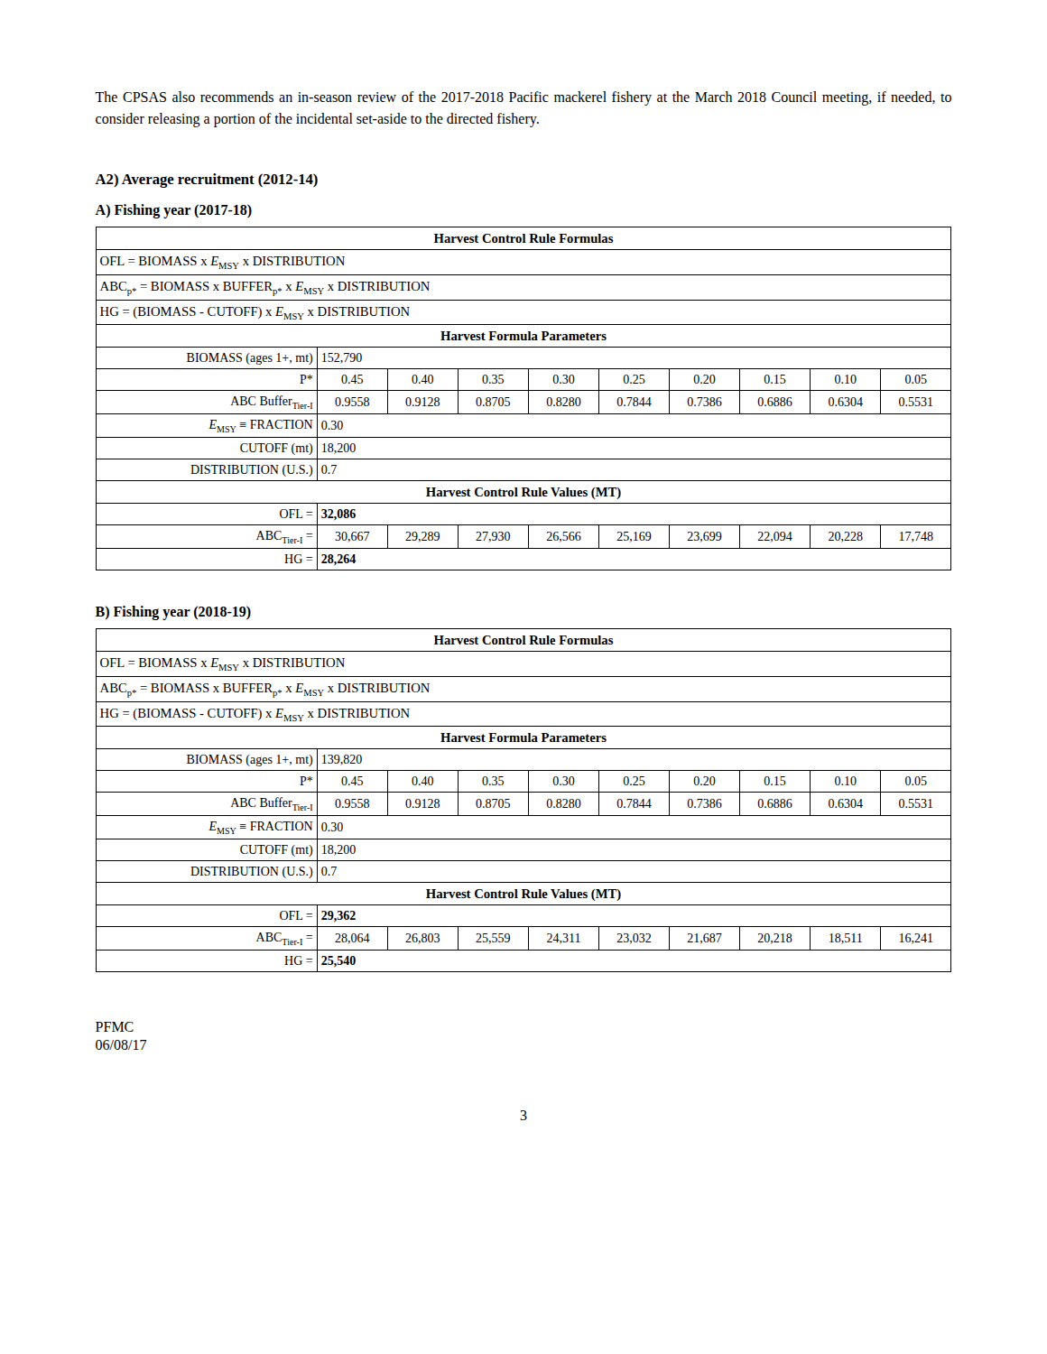The CPSAS also recommends an in-season review of the 2017-2018 Pacific mackerel fishery at the March 2018 Council meeting, if needed, to consider releasing a portion of the incidental set-aside to the directed fishery.
A2) Average recruitment (2012-14)
A) Fishing year (2017-18)
| Harvest Control Rule Formulas |
| OFL = BIOMASS x E MSY x DISTRIBUTION |
| ABC p* = BIOMASS x BUFFER p* x E MSY x DISTRIBUTION |
| HG = (BIOMASS - CUTOFF) x E MSY x DISTRIBUTION |
| Harvest Formula Parameters |
| BIOMASS (ages 1+, mt) | 152,790 |
| P* | 0.45 | 0.40 | 0.35 | 0.30 | 0.25 | 0.20 | 0.15 | 0.10 | 0.05 |
| ABC Buffer Tier-I | 0.9558 | 0.9128 | 0.8705 | 0.8280 | 0.7844 | 0.7386 | 0.6886 | 0.6304 | 0.5531 |
| E MSY ≡ FRACTION | 0.30 |
| CUTOFF (mt) | 18,200 |
| DISTRIBUTION (U.S.) | 0.7 |
| Harvest Control Rule Values (MT) |
| OFL = | 32,086 |
| ABC Tier-I = | 30,667 | 29,289 | 27,930 | 26,566 | 25,169 | 23,699 | 22,094 | 20,228 | 17,748 |
| HG = | 28,264 |
B) Fishing year (2018-19)
| Harvest Control Rule Formulas |
| OFL = BIOMASS x E MSY x DISTRIBUTION |
| ABC p* = BIOMASS x BUFFER p* x E MSY x DISTRIBUTION |
| HG = (BIOMASS - CUTOFF) x E MSY x DISTRIBUTION |
| Harvest Formula Parameters |
| BIOMASS (ages 1+, mt) | 139,820 |
| P* | 0.45 | 0.40 | 0.35 | 0.30 | 0.25 | 0.20 | 0.15 | 0.10 | 0.05 |
| ABC Buffer Tier-I | 0.9558 | 0.9128 | 0.8705 | 0.8280 | 0.7844 | 0.7386 | 0.6886 | 0.6304 | 0.5531 |
| E MSY ≡ FRACTION | 0.30 |
| CUTOFF (mt) | 18,200 |
| DISTRIBUTION (U.S.) | 0.7 |
| Harvest Control Rule Values (MT) |
| OFL = | 29,362 |
| ABC Tier-I = | 28,064 | 26,803 | 25,559 | 24,311 | 23,032 | 21,687 | 20,218 | 18,511 | 16,241 |
| HG = | 25,540 |
PFMC
06/08/17
3